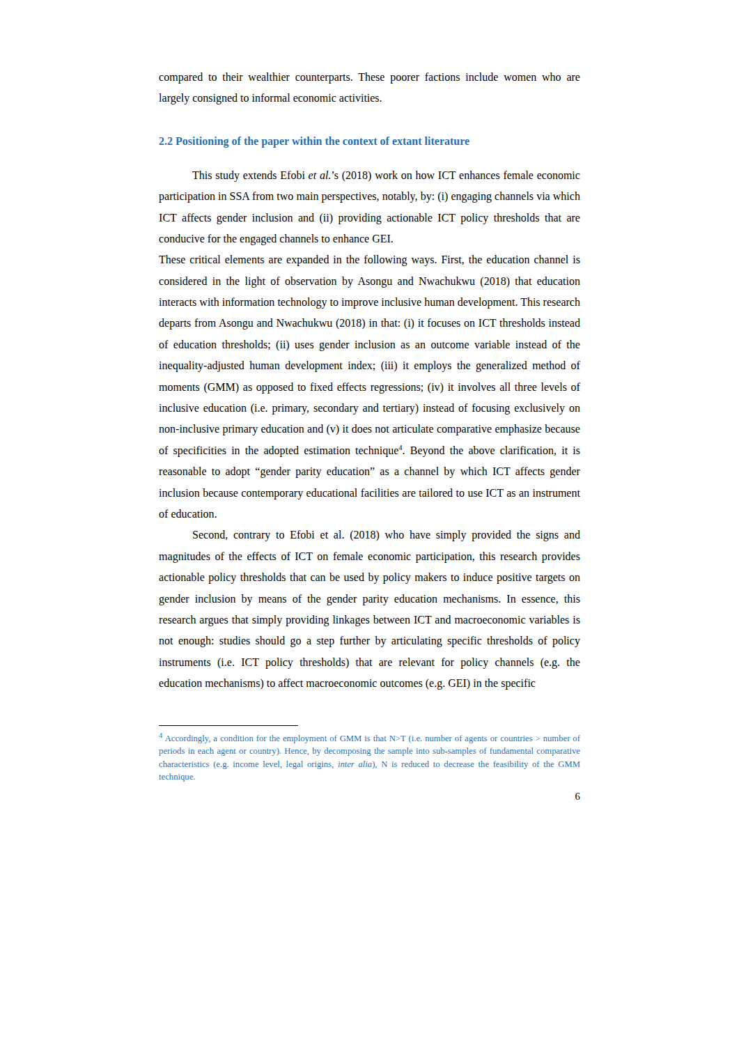compared to their wealthier counterparts. These poorer factions include women who are largely consigned to informal economic activities.
2.2 Positioning of the paper within the context of extant literature
This study extends Efobi et al.’s (2018) work on how ICT enhances female economic participation in SSA from two main perspectives, notably, by: (i) engaging channels via which ICT affects gender inclusion and (ii) providing actionable ICT policy thresholds that are conducive for the engaged channels to enhance GEI.
These critical elements are expanded in the following ways. First, the education channel is considered in the light of observation by Asongu and Nwachukwu (2018) that education interacts with information technology to improve inclusive human development. This research departs from Asongu and Nwachukwu (2018) in that: (i) it focuses on ICT thresholds instead of education thresholds; (ii) uses gender inclusion as an outcome variable instead of the inequality-adjusted human development index; (iii) it employs the generalized method of moments (GMM) as opposed to fixed effects regressions; (iv) it involves all three levels of inclusive education (i.e. primary, secondary and tertiary) instead of focusing exclusively on non-inclusive primary education and (v) it does not articulate comparative emphasize because of specificities in the adopted estimation technique4. Beyond the above clarification, it is reasonable to adopt “gender parity education” as a channel by which ICT affects gender inclusion because contemporary educational facilities are tailored to use ICT as an instrument of education.
Second, contrary to Efobi et al. (2018) who have simply provided the signs and magnitudes of the effects of ICT on female economic participation, this research provides actionable policy thresholds that can be used by policy makers to induce positive targets on gender inclusion by means of the gender parity education mechanisms. In essence, this research argues that simply providing linkages between ICT and macroeconomic variables is not enough: studies should go a step further by articulating specific thresholds of policy instruments (i.e. ICT policy thresholds) that are relevant for policy channels (e.g. the education mechanisms) to affect macroeconomic outcomes (e.g. GEI) in the specific
4 Accordingly, a condition for the employment of GMM is that N>T (i.e. number of agents or countries > number of periods in each agent or country). Hence, by decomposing the sample into sub-samples of fundamental comparative characteristics (e.g. income level, legal origins, inter alia), N is reduced to decrease the feasibility of the GMM technique.
6